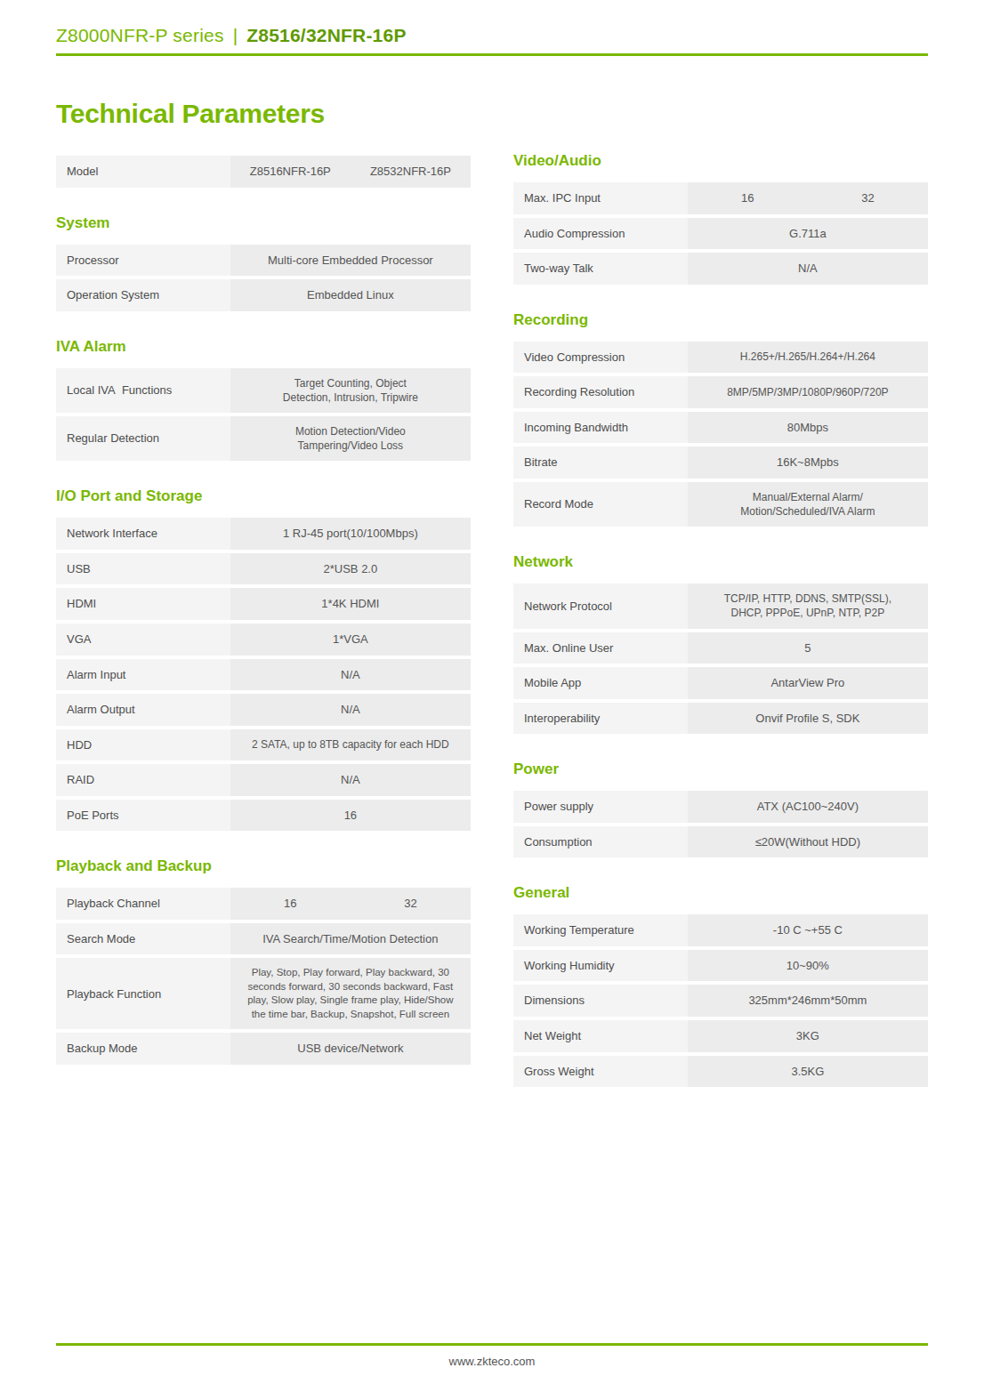Z8000NFR-P series | Z8516/32NFR-16P
Technical Parameters
| Model | Z8516NFR-16P | Z8532NFR-16P |
System
| Processor | Multi-core Embedded Processor |
| Operation System | Embedded Linux |
IVA Alarm
| Local IVA Functions | Target Counting, Object Detection, Intrusion, Tripwire |
| Regular Detection | Motion Detection/Video Tampering/Video Loss |
I/O Port and Storage
| Network Interface | 1 RJ-45 port(10/100Mbps) |
| USB | 2*USB 2.0 |
| HDMI | 1*4K HDMI |
| VGA | 1*VGA |
| Alarm Input | N/A |
| Alarm Output | N/A |
| HDD | 2 SATA, up to 8TB capacity for each HDD |
| RAID | N/A |
| PoE Ports | 16 |
Playback and Backup
| Playback Channel | 16 | 32 |
| Search Mode | IVA Search/Time/Motion Detection |
| Playback Function | Play, Stop, Play forward, Play backward, 30 seconds forward, 30 seconds backward, Fast play, Slow play, Single frame play, Hide/Show the time bar, Backup, Snapshot, Full screen |
| Backup Mode | USB device/Network |
Video/Audio
| Max. IPC Input | 16 | 32 |
| Audio Compression | G.711a |
| Two-way Talk | N/A |
Recording
| Video Compression | H.265+/H.265/H.264+/H.264 |
| Recording Resolution | 8MP/5MP/3MP/1080P/960P/720P |
| Incoming Bandwidth | 80Mbps |
| Bitrate | 16K~8Mpbs |
| Record Mode | Manual/External Alarm/ Motion/Scheduled/IVA Alarm |
Network
| Network Protocol | TCP/IP, HTTP, DDNS, SMTP(SSL), DHCP, PPPoE, UPnP, NTP, P2P |
| Max. Online User | 5 |
| Mobile App | AntarView Pro |
| Interoperability | Onvif Profile S, SDK |
Power
| Power supply | ATX (AC100~240V) |
| Consumption | ≤20W(Without HDD) |
General
| Working Temperature | -10 C ~+55 C |
| Working Humidity | 10~90% |
| Dimensions | 325mm*246mm*50mm |
| Net Weight | 3KG |
| Gross Weight | 3.5KG |
www.zkteco.com